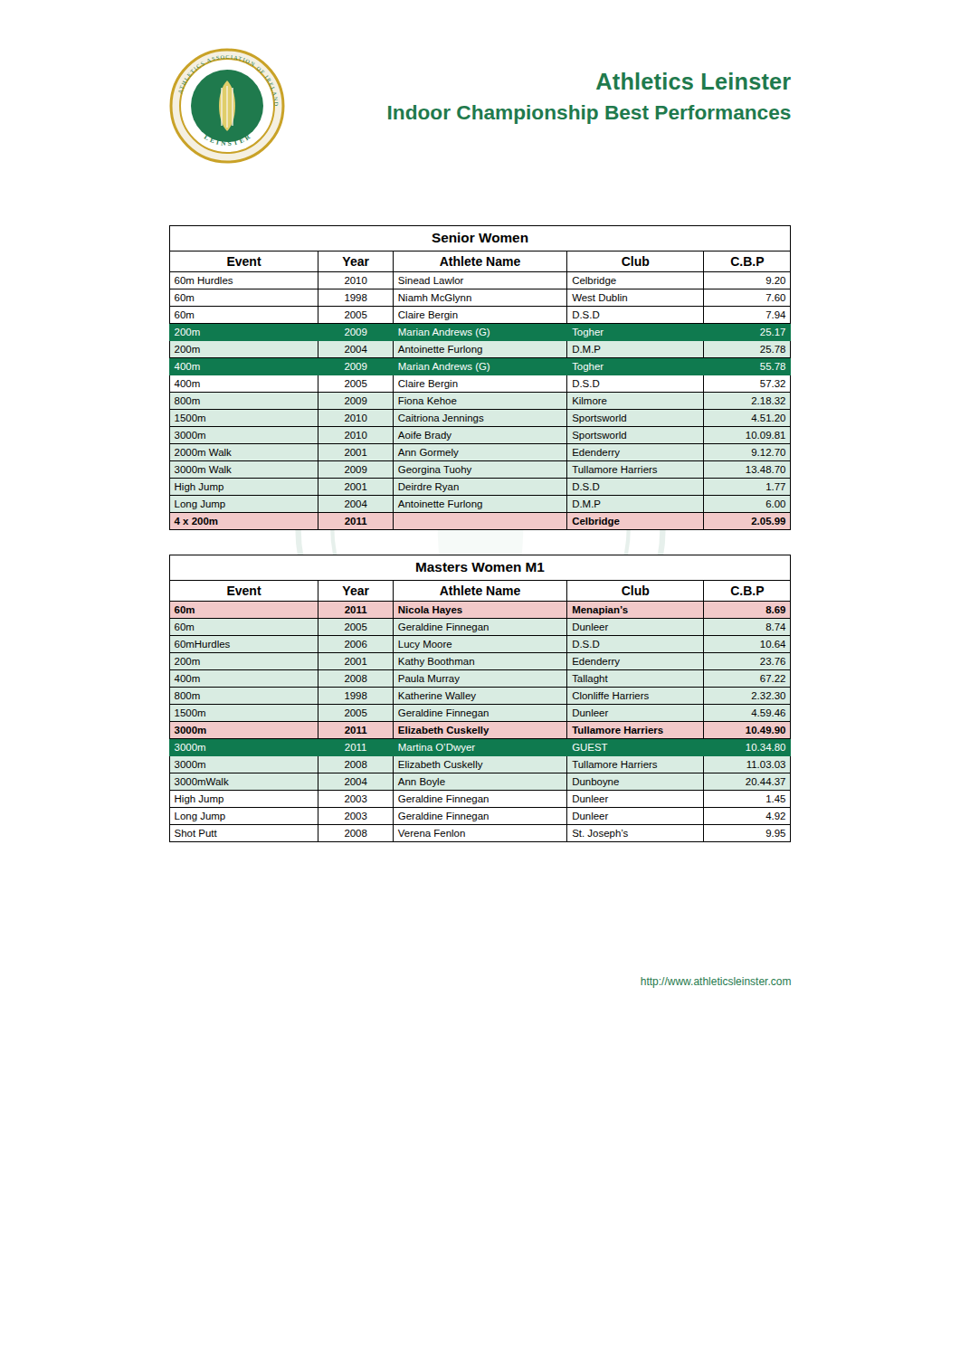LEINSTER
ATHLETICS ASSOCIATION OF IRELAND LEINSTER
Athletics Leinster
Indoor Championship Best Performances
Senior Women
| Event | Year | Athlete Name | Club | C.B.P |
| --- | --- | --- | --- | --- |
| 60m Hurdles | 2010 | Sinead Lawlor | Celbridge | 9.20 |
| 60m | 1998 | Niamh McGlynn | West Dublin | 7.60 |
| 60m | 2005 | Claire Bergin | D.S.D | 7.94 |
| 200m | 2009 | Marian Andrews (G) | Togher | 25.17 |
| 200m | 2004 | Antoinette Furlong | D.M.P | 25.78 |
| 400m | 2009 | Marian Andrews (G) | Togher | 55.78 |
| 400m | 2005 | Claire Bergin | D.S.D | 57.32 |
| 800m | 2009 | Fiona Kehoe | Kilmore | 2.18.32 |
| 1500m | 2010 | Caitriona Jennings | Sportsworld | 4.51.20 |
| 3000m | 2010 | Aoife Brady | Sportsworld | 10.09.81 |
| 2000m Walk | 2001 | Ann Gormely | Edenderry | 9.12.70 |
| 3000m Walk | 2009 | Georgina Tuohy | Tullamore Harriers | 13.48.70 |
| High Jump | 2001 | Deirdre Ryan | D.S.D | 1.77 |
| Long Jump | 2004 | Antoinette Furlong | D.M.P | 6.00 |
| 4 x 200m | 2011 | | Celbridge | 2.05.99 |
Masters Women M1
| Event | Year | Athlete Name | Club | C.B.P |
| --- | --- | --- | --- | --- |
| 60m | 2011 | Nicola Hayes | Menapian’s | 8.69 |
| 60m | 2005 | Geraldine Finnegan | Dunleer | 8.74 |
| 60mHurdles | 2006 | Lucy Moore | D.S.D | 10.64 |
| 200m | 2001 | Kathy Boothman | Edenderry | 23.76 |
| 400m | 2008 | Paula Murray | Tallaght | 67.22 |
| 800m | 1998 | Katherine Walley | Clonliffe Harriers | 2.32.30 |
| 1500m | 2005 | Geraldine Finnegan | Dunleer | 4.59.46 |
| 3000m | 2011 | Elizabeth Cuskelly | Tullamore Harriers | 10.49.90 |
| 3000m | 2011 | Martina O’Dwyer | GUEST | 10.34.80 |
| 3000m | 2008 | Elizabeth Cuskelly | Tullamore Harriers | 11.03.03 |
| 3000mWalk | 2004 | Ann Boyle | Dunboyne | 20.44.37 |
| High Jump | 2003 | Geraldine Finnegan | Dunleer | 1.45 |
| Long Jump | 2003 | Geraldine Finnegan | Dunleer | 4.92 |
| Shot Putt | 2008 | Verena Fenlon | St. Joseph’s | 9.95 |
http://www.athleticsleinster.com